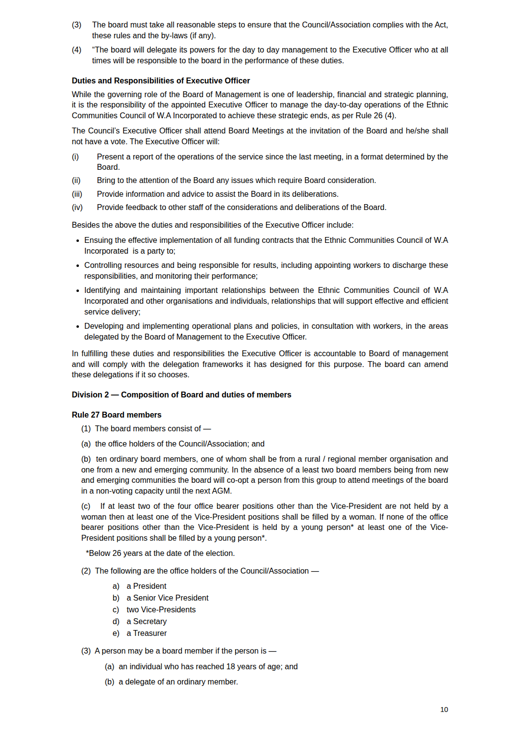(3)
The board must take all reasonable steps to ensure that the Council/Association complies with the Act, these rules and the by-laws (if any).
(4)
“The board will delegate its powers for the day to day management to the Executive Officer who at all times will be responsible to the board in the performance of these duties.
Duties and Responsibilities of Executive Officer
While the governing role of the Board of Management is one of leadership, financial and strategic planning, it is the responsibility of the appointed Executive Officer to manage the day-to-day operations of the Ethnic Communities Council of W.A Incorporated to achieve these strategic ends, as per Rule 26 (4).
The Council’s Executive Officer shall attend Board Meetings at the invitation of the Board and he/she shall not have a vote. The Executive Officer will:
(i)
Present a report of the operations of the service since the last meeting, in a format determined by the Board.
(ii)
Bring to the attention of the Board any issues which require Board consideration.
(iii)
Provide information and advice to assist the Board in its deliberations.
(iv)
Provide feedback to other staff of the considerations and deliberations of the Board.
Besides the above the duties and responsibilities of the Executive Officer include:
Ensuing the effective implementation of all funding contracts that the Ethnic Communities Council of W.A Incorporated is a party to;
Controlling resources and being responsible for results, including appointing workers to discharge these responsibilities, and monitoring their performance;
Identifying and maintaining important relationships between the Ethnic Communities Council of W.A Incorporated and other organisations and individuals, relationships that will support effective and efficient service delivery;
Developing and implementing operational plans and policies, in consultation with workers, in the areas delegated by the Board of Management to the Executive Officer.
In fulfilling these duties and responsibilities the Executive Officer is accountable to Board of management and will comply with the delegation frameworks it has designed for this purpose. The board can amend these delegations if it so chooses.
Division 2 — Composition of Board and duties of members
Rule 27 Board members
(1) The board members consist of —
(a) the office holders of the Council/Association; and
(b) ten ordinary board members, one of whom shall be from a rural / regional member organisation and one from a new and emerging community. In the absence of a least two board members being from new and emerging communities the board will co-opt a person from this group to attend meetings of the board in a non-voting capacity until the next AGM.
(c) If at least two of the four office bearer positions other than the Vice-President are not held by a woman then at least one of the Vice-President positions shall be filled by a woman. If none of the office bearer positions other than the Vice-President is held by a young person* at least one of the Vice-President positions shall be filled by a young person*.
*Below 26 years at the date of the election.
(2) The following are the office holders of the Council/Association —
a) a President
b) a Senior Vice President
c) two Vice-Presidents
d) a Secretary
e) a Treasurer
(3) A person may be a board member if the person is —
(a) an individual who has reached 18 years of age; and
(b) a delegate of an ordinary member.
10